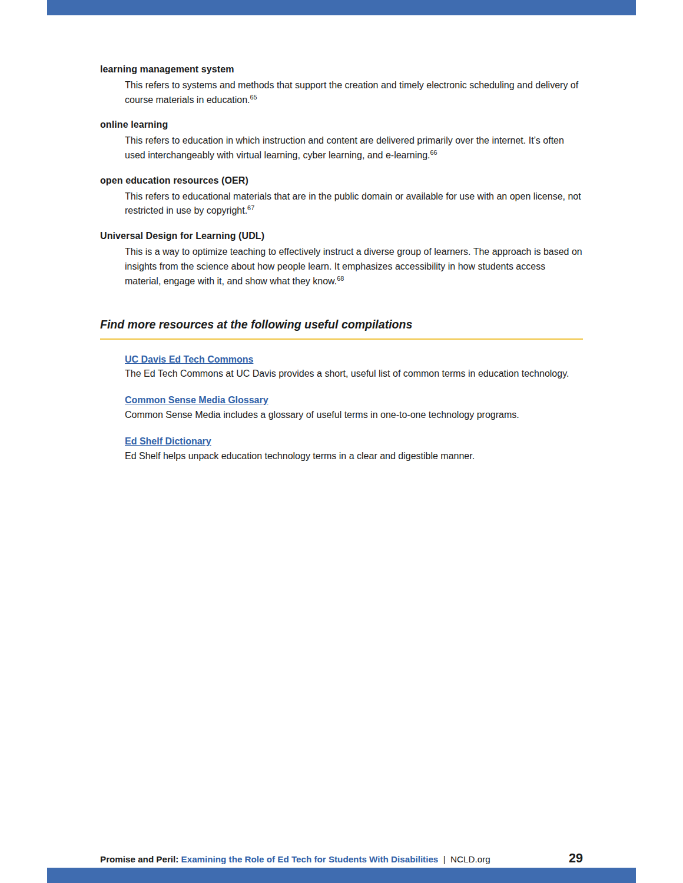learning management system
This refers to systems and methods that support the creation and timely electronic scheduling and delivery of course materials in education.65
online learning
This refers to education in which instruction and content are delivered primarily over the internet. It’s often used interchangeably with virtual learning, cyber learning, and e-learning.66
open education resources (OER)
This refers to educational materials that are in the public domain or available for use with an open license, not restricted in use by copyright.67
Universal Design for Learning (UDL)
This is a way to optimize teaching to effectively instruct a diverse group of learners. The approach is based on insights from the science about how people learn. It emphasizes accessibility in how students access material, engage with it, and show what they know.68
Find more resources at the following useful compilations
UC Davis Ed Tech Commons
The Ed Tech Commons at UC Davis provides a short, useful list of common terms in education technology.
Common Sense Media Glossary
Common Sense Media includes a glossary of useful terms in one-to-one technology programs.
Ed Shelf Dictionary
Ed Shelf helps unpack education technology terms in a clear and digestible manner.
Promise and Peril: Examining the Role of Ed Tech for Students With Disabilities | NCLD.org
29